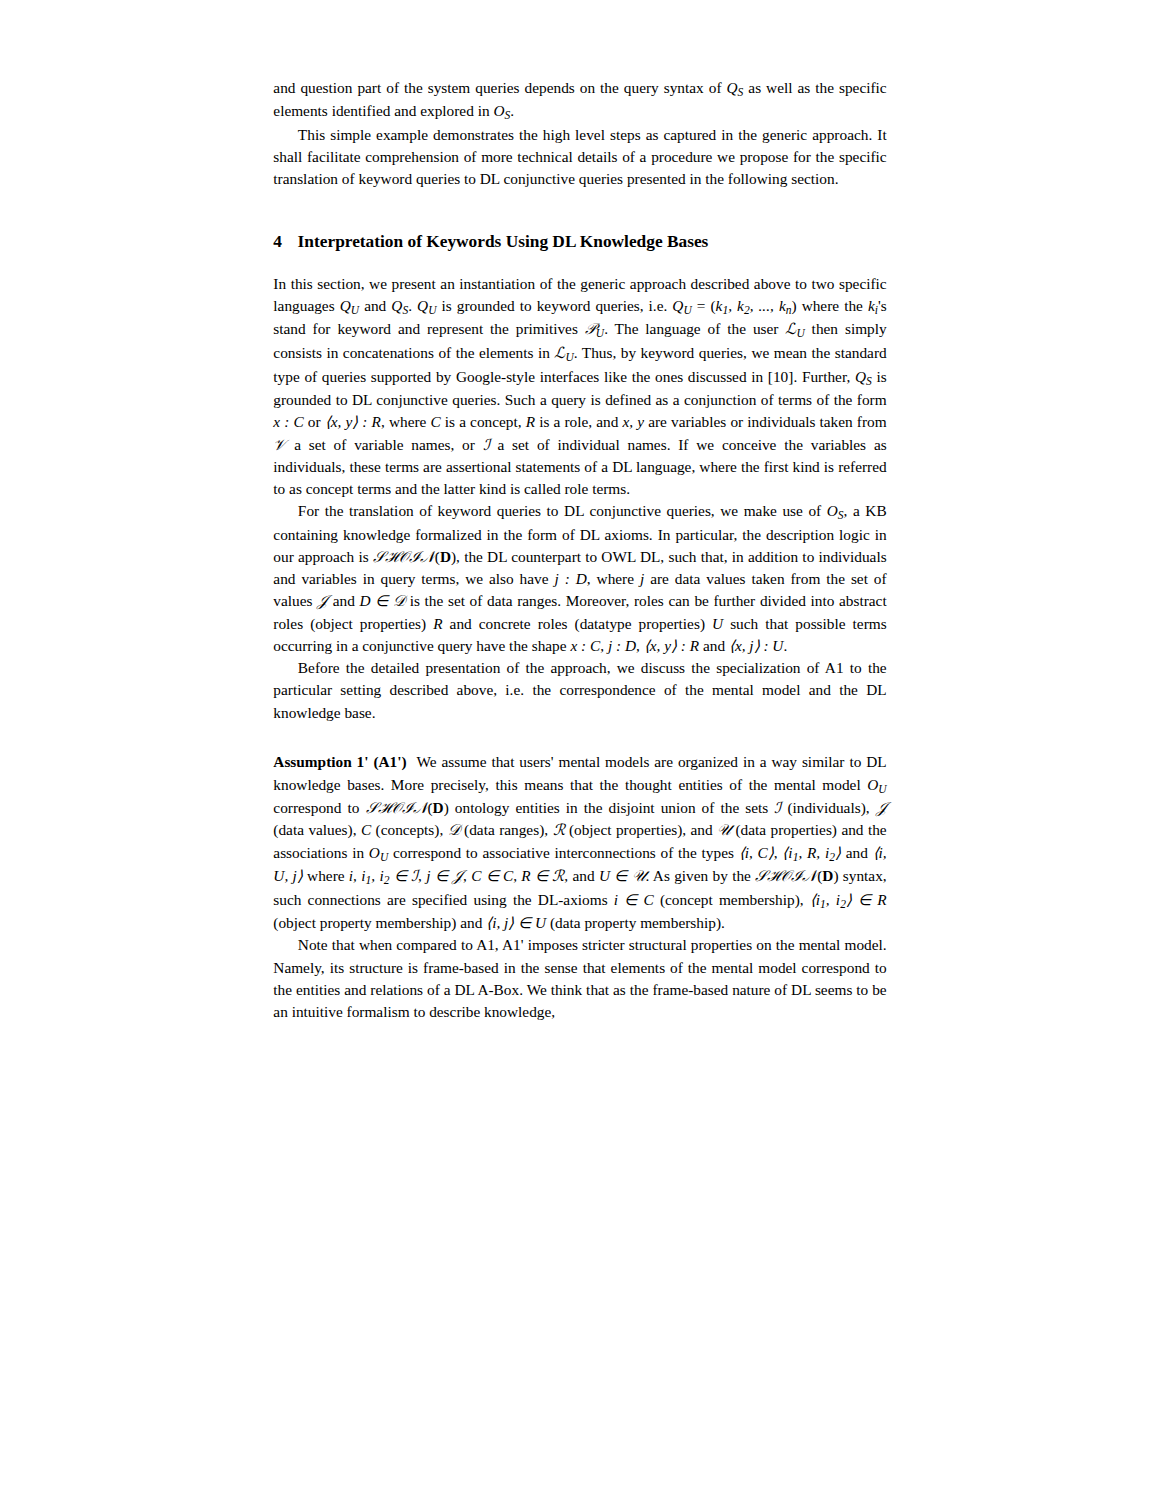and question part of the system queries depends on the query syntax of QS as well as the specific elements identified and explored in OS.
This simple example demonstrates the high level steps as captured in the generic approach. It shall facilitate comprehension of more technical details of a procedure we propose for the specific translation of keyword queries to DL conjunctive queries presented in the following section.
4 Interpretation of Keywords Using DL Knowledge Bases
In this section, we present an instantiation of the generic approach described above to two specific languages QU and QS. QU is grounded to keyword queries, i.e. QU = (k1, k2, ..., kn) where the ki's stand for keyword and represent the primitives 𝒫U. The language of the user ℒU then simply consists in concatenations of the elements in ℒU. Thus, by keyword queries, we mean the standard type of queries supported by Google-style interfaces like the ones discussed in [10]. Further, QS is grounded to DL conjunctive queries. Such a query is defined as a conjunction of terms of the form x : C or ⟨x, y⟩ : R, where C is a concept, R is a role, and x, y are variables or individuals taken from 𝒱 a set of variable names, or ℐ a set of individual names. If we conceive the variables as individuals, these terms are assertional statements of a DL language, where the first kind is referred to as concept terms and the latter kind is called role terms.
For the translation of keyword queries to DL conjunctive queries, we make use of OS, a KB containing knowledge formalized in the form of DL axioms. In particular, the description logic in our approach is 𝒮ℋ𝒪ℐ𝒩(D), the DL counterpart to OWL DL, such that, in addition to individuals and variables in query terms, we also have j : D, where j are data values taken from the set of values 𝒥 and D ∈ 𝒟 is the set of data ranges. Moreover, roles can be further divided into abstract roles (object properties) R and concrete roles (datatype properties) U such that possible terms occurring in a conjunctive query have the shape x : C, j : D, ⟨x, y⟩ : R and ⟨x, j⟩ : U.
Before the detailed presentation of the approach, we discuss the specialization of A1 to the particular setting described above, i.e. the correspondence of the mental model and the DL knowledge base.
Assumption 1' (A1') We assume that users' mental models are organized in a way similar to DL knowledge bases. More precisely, this means that the thought entities of the mental model OU correspond to 𝒮ℋ𝒪ℐ𝒩(D) ontology entities in the disjoint union of the sets ℐ (individuals), 𝒥 (data values), C (concepts), 𝒟 (data ranges), ℛ (object properties), and 𝒰 (data properties) and the associations in OU correspond to associative interconnections of the types ⟨i, C⟩, ⟨i1, R, i2⟩ and ⟨i, U, j⟩ where i, i1, i2 ∈ ℐ, j ∈ 𝒥, C ∈ C, R ∈ ℛ, and U ∈ 𝒰. As given by the 𝒮ℋ𝒪ℐ𝒩(D) syntax, such connections are specified using the DL-axioms i ∈ C (concept membership), ⟨i1, i2⟩ ∈ R (object property membership) and ⟨i, j⟩ ∈ U (data property membership).
Note that when compared to A1, A1' imposes stricter structural properties on the mental model. Namely, its structure is frame-based in the sense that elements of the mental model correspond to the entities and relations of a DL A-Box. We think that as the frame-based nature of DL seems to be an intuitive formalism to describe knowledge,